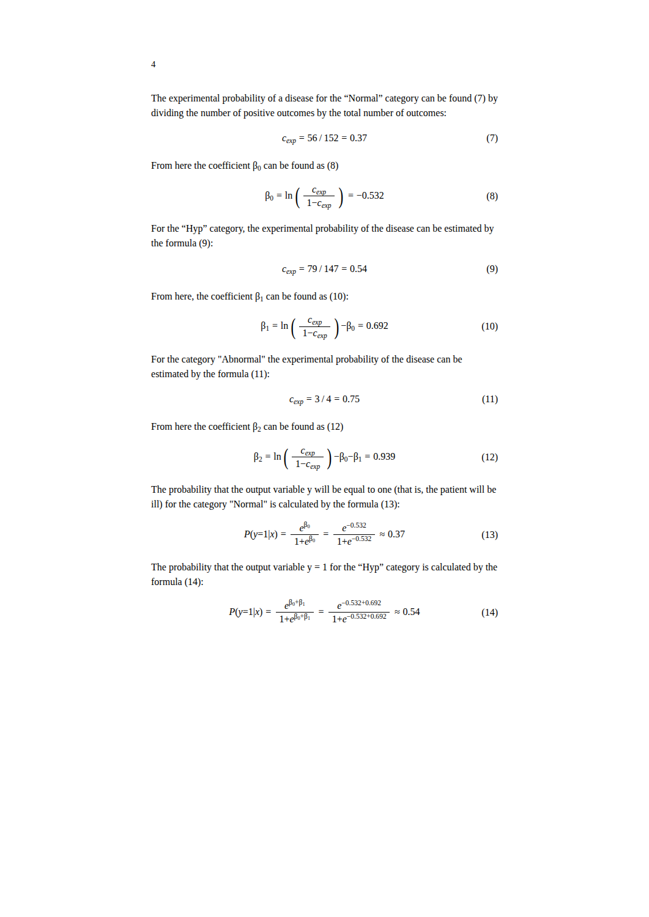4
The experimental probability of a disease for the “Normal” category can be found (7) by dividing the number of positive outcomes by the total number of outcomes:
cexp=56 / 152=0.37
(7)
From here the coefficient β0 can be found as (8)
β0=ln(cexp 1−cexp)=−0.532
(8)
For the “Hyp” category, the experimental probability of the disease can be estimated by the formula (9):
cexp=79 / 147=0.54
(9)
From here, the coefficient β1 can be found as (10):
β1=ln(cexp 1−cexp)−β0=0.692
(10)
For the category "Abnormal" the experimental probability of the disease can be estimated by the formula (11):
cexp=3 / 4=0.75
(11)
From here the coefficient β2 can be found as (12)
β2=ln(cexp 1−cexp)−β0−β1=0.939
(12)
The probability that the output variable y will be equal to one (that is, the patient will be ill) for the category "Normal" is calculated by the formula (13):
P(y=1|x)=eβ01+eβ0=e−0.5321+e−0.532≈0.37
(13)
The probability that the output variable y = 1 for the “Hyp” category is calculated by the formula (14):
P(y=1|x)=eβ0+β11+eβ0+β1=e−0.532+0.6921+e−0.532+0.692≈0.54
(14)